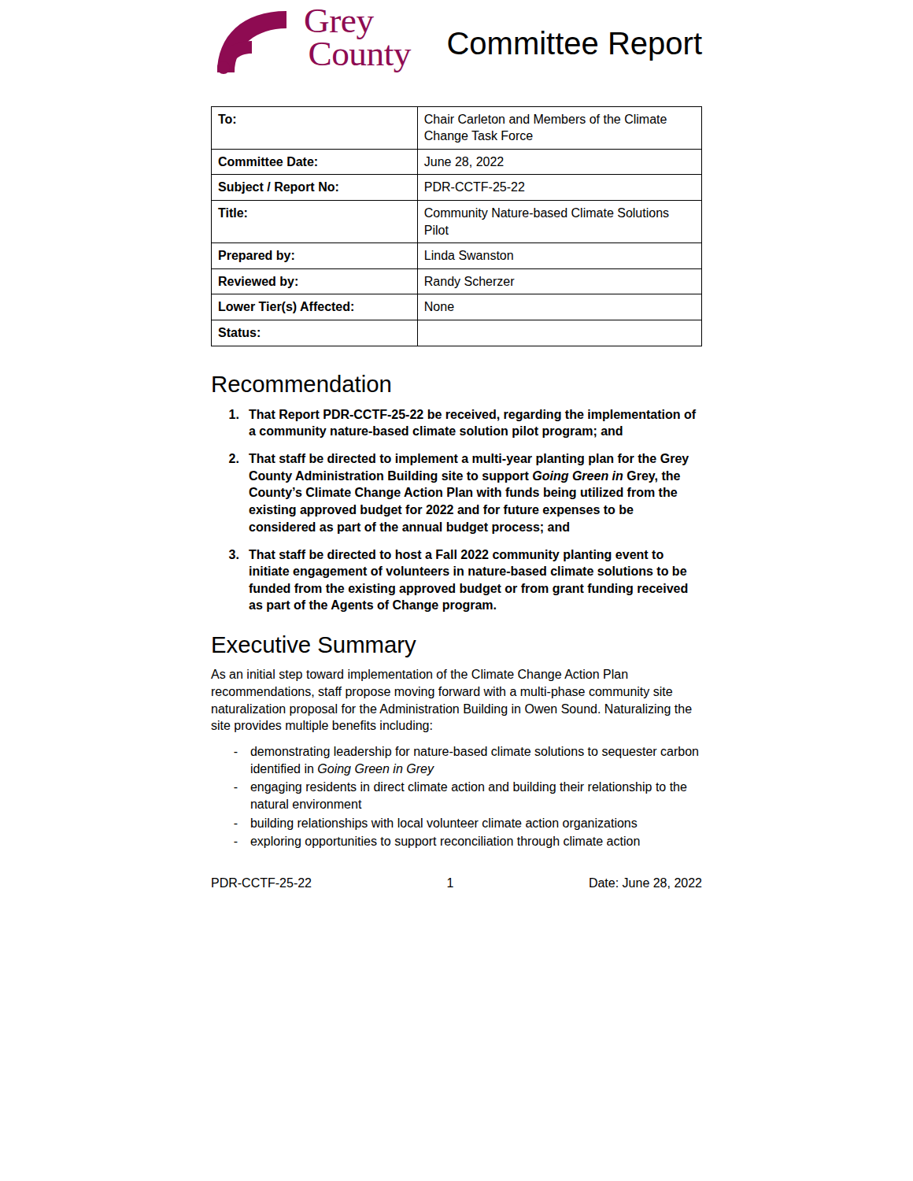Grey
County
Committee Report
| To: | Chair Carleton and Members of the Climate Change Task Force |
| Committee Date: | June 28, 2022 |
| Subject / Report No: | PDR-CCTF-25-22 |
| Title: | Community Nature-based Climate Solutions Pilot |
| Prepared by: | Linda Swanston |
| Reviewed by: | Randy Scherzer |
| Lower Tier(s) Affected: | None |
| Status: | |
Recommendation
That Report PDR-CCTF-25-22 be received, regarding the implementation of a community nature-based climate solution pilot program; and
That staff be directed to implement a multi-year planting plan for the Grey County Administration Building site to support Going Green in Grey, the County’s Climate Change Action Plan with funds being utilized from the existing approved budget for 2022 and for future expenses to be considered as part of the annual budget process; and
That staff be directed to host a Fall 2022 community planting event to initiate engagement of volunteers in nature-based climate solutions to be funded from the existing approved budget or from grant funding received as part of the Agents of Change program.
Executive Summary
As an initial step toward implementation of the Climate Change Action Plan recommendations, staff propose moving forward with a multi-phase community site naturalization proposal for the Administration Building in Owen Sound. Naturalizing the site provides multiple benefits including:
demonstrating leadership for nature-based climate solutions to sequester carbon identified in Going Green in Grey
engaging residents in direct climate action and building their relationship to the natural environment
building relationships with local volunteer climate action organizations
exploring opportunities to support reconciliation through climate action
PDR-CCTF-25-22
1
Date: June 28, 2022